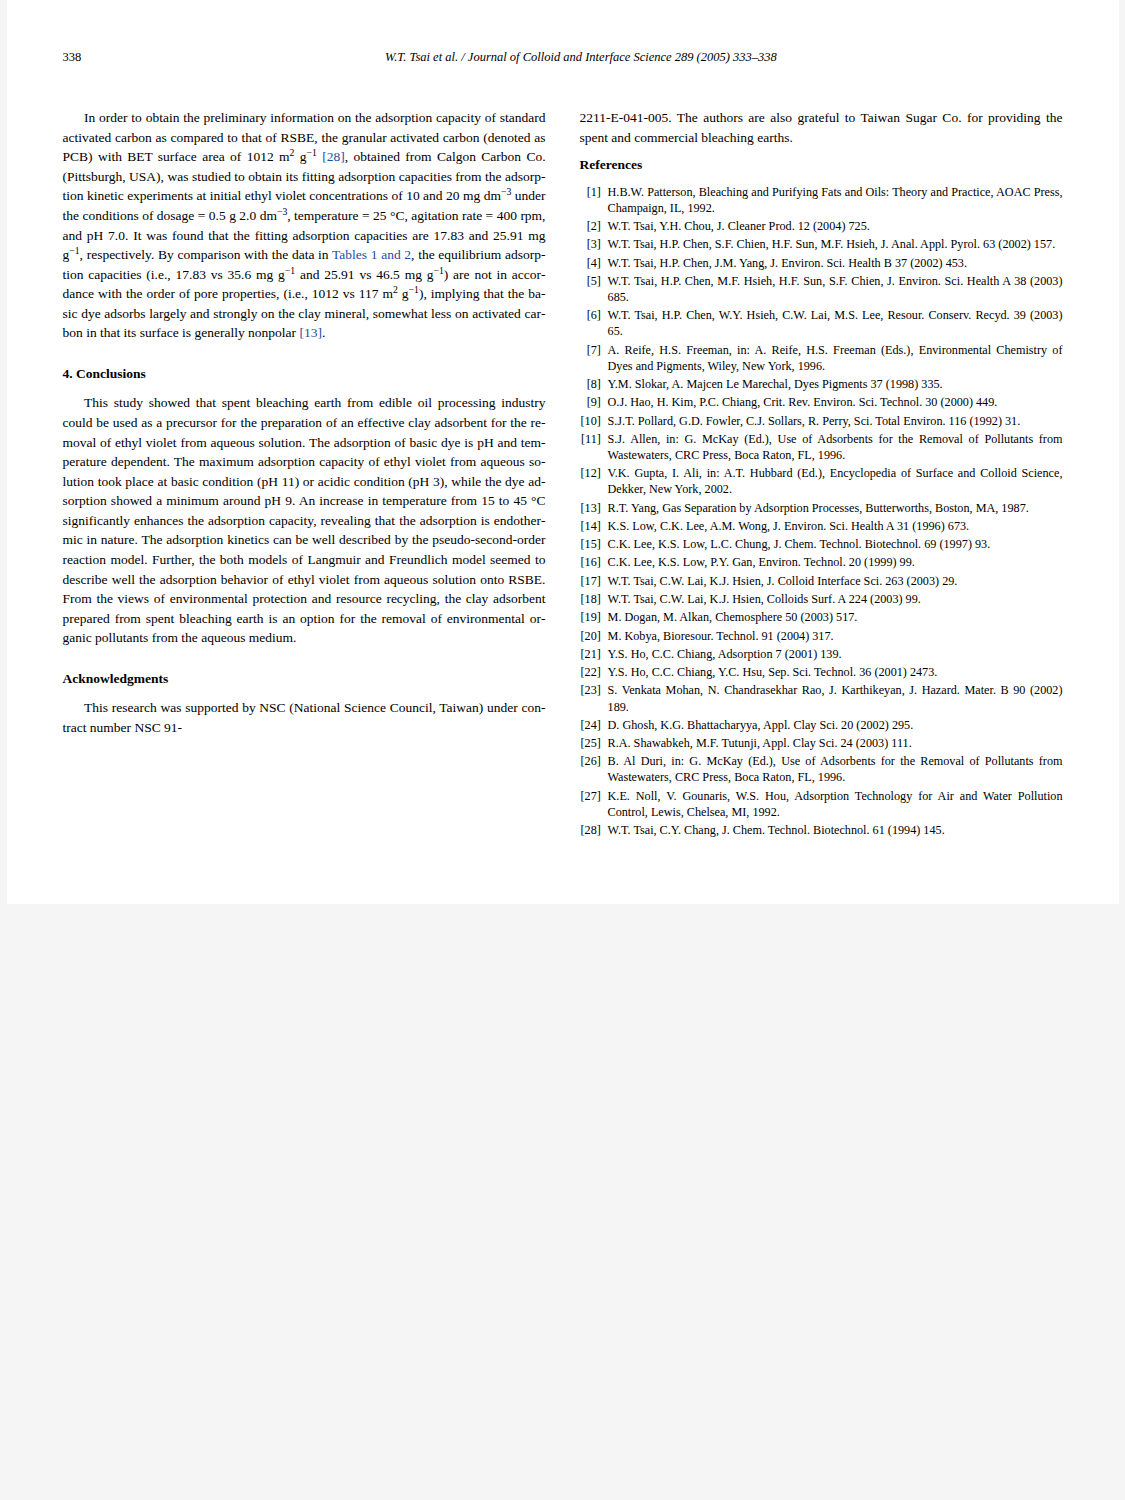338 W.T. Tsai et al. / Journal of Colloid and Interface Science 289 (2005) 333–338
In order to obtain the preliminary information on the adsorption capacity of standard activated carbon as compared to that of RSBE, the granular activated carbon (denoted as PCB) with BET surface area of 1012 m2 g−1 [28], obtained from Calgon Carbon Co. (Pittsburgh, USA), was studied to obtain its fitting adsorption capacities from the adsorption kinetic experiments at initial ethyl violet concentrations of 10 and 20 mg dm−3 under the conditions of dosage = 0.5 g 2.0 dm−3, temperature = 25 °C, agitation rate = 400 rpm, and pH 7.0. It was found that the fitting adsorption capacities are 17.83 and 25.91 mg g−1, respectively. By comparison with the data in Tables 1 and 2, the equilibrium adsorption capacities (i.e., 17.83 vs 35.6 mg g−1 and 25.91 vs 46.5 mg g−1) are not in accordance with the order of pore properties, (i.e., 1012 vs 117 m2 g−1), implying that the basic dye adsorbs largely and strongly on the clay mineral, somewhat less on activated carbon in that its surface is generally nonpolar [13].
4. Conclusions
This study showed that spent bleaching earth from edible oil processing industry could be used as a precursor for the preparation of an effective clay adsorbent for the removal of ethyl violet from aqueous solution. The adsorption of basic dye is pH and temperature dependent. The maximum adsorption capacity of ethyl violet from aqueous solution took place at basic condition (pH 11) or acidic condition (pH 3), while the dye adsorption showed a minimum around pH 9. An increase in temperature from 15 to 45 °C significantly enhances the adsorption capacity, revealing that the adsorption is endothermic in nature. The adsorption kinetics can be well described by the pseudo-second-order reaction model. Further, the both models of Langmuir and Freundlich model seemed to describe well the adsorption behavior of ethyl violet from aqueous solution onto RSBE. From the views of environmental protection and resource recycling, the clay adsorbent prepared from spent bleaching earth is an option for the removal of environmental organic pollutants from the aqueous medium.
Acknowledgments
This research was supported by NSC (National Science Council, Taiwan) under contract number NSC 91-
2211-E-041-005. The authors are also grateful to Taiwan Sugar Co. for providing the spent and commercial bleaching earths.
References
[1] H.B.W. Patterson, Bleaching and Purifying Fats and Oils: Theory and Practice, AOAC Press, Champaign, IL, 1992.
[2] W.T. Tsai, Y.H. Chou, J. Cleaner Prod. 12 (2004) 725.
[3] W.T. Tsai, H.P. Chen, S.F. Chien, H.F. Sun, M.F. Hsieh, J. Anal. Appl. Pyrol. 63 (2002) 157.
[4] W.T. Tsai, H.P. Chen, J.M. Yang, J. Environ. Sci. Health B 37 (2002) 453.
[5] W.T. Tsai, H.P. Chen, M.F. Hsieh, H.F. Sun, S.F. Chien, J. Environ. Sci. Health A 38 (2003) 685.
[6] W.T. Tsai, H.P. Chen, W.Y. Hsieh, C.W. Lai, M.S. Lee, Resour. Conserv. Recyd. 39 (2003) 65.
[7] A. Reife, H.S. Freeman, in: A. Reife, H.S. Freeman (Eds.), Environmental Chemistry of Dyes and Pigments, Wiley, New York, 1996.
[8] Y.M. Slokar, A. Majcen Le Marechal, Dyes Pigments 37 (1998) 335.
[9] O.J. Hao, H. Kim, P.C. Chiang, Crit. Rev. Environ. Sci. Technol. 30 (2000) 449.
[10] S.J.T. Pollard, G.D. Fowler, C.J. Sollars, R. Perry, Sci. Total Environ. 116 (1992) 31.
[11] S.J. Allen, in: G. McKay (Ed.), Use of Adsorbents for the Removal of Pollutants from Wastewaters, CRC Press, Boca Raton, FL, 1996.
[12] V.K. Gupta, I. Ali, in: A.T. Hubbard (Ed.), Encyclopedia of Surface and Colloid Science, Dekker, New York, 2002.
[13] R.T. Yang, Gas Separation by Adsorption Processes, Butterworths, Boston, MA, 1987.
[14] K.S. Low, C.K. Lee, A.M. Wong, J. Environ. Sci. Health A 31 (1996) 673.
[15] C.K. Lee, K.S. Low, L.C. Chung, J. Chem. Technol. Biotechnol. 69 (1997) 93.
[16] C.K. Lee, K.S. Low, P.Y. Gan, Environ. Technol. 20 (1999) 99.
[17] W.T. Tsai, C.W. Lai, K.J. Hsien, J. Colloid Interface Sci. 263 (2003) 29.
[18] W.T. Tsai, C.W. Lai, K.J. Hsien, Colloids Surf. A 224 (2003) 99.
[19] M. Dogan, M. Alkan, Chemosphere 50 (2003) 517.
[20] M. Kobya, Bioresour. Technol. 91 (2004) 317.
[21] Y.S. Ho, C.C. Chiang, Adsorption 7 (2001) 139.
[22] Y.S. Ho, C.C. Chiang, Y.C. Hsu, Sep. Sci. Technol. 36 (2001) 2473.
[23] S. Venkata Mohan, N. Chandrasekhar Rao, J. Karthikeyan, J. Hazard. Mater. B 90 (2002) 189.
[24] D. Ghosh, K.G. Bhattacharyya, Appl. Clay Sci. 20 (2002) 295.
[25] R.A. Shawabkeh, M.F. Tutunji, Appl. Clay Sci. 24 (2003) 111.
[26] B. Al Duri, in: G. McKay (Ed.), Use of Adsorbents for the Removal of Pollutants from Wastewaters, CRC Press, Boca Raton, FL, 1996.
[27] K.E. Noll, V. Gounaris, W.S. Hou, Adsorption Technology for Air and Water Pollution Control, Lewis, Chelsea, MI, 1992.
[28] W.T. Tsai, C.Y. Chang, J. Chem. Technol. Biotechnol. 61 (1994) 145.